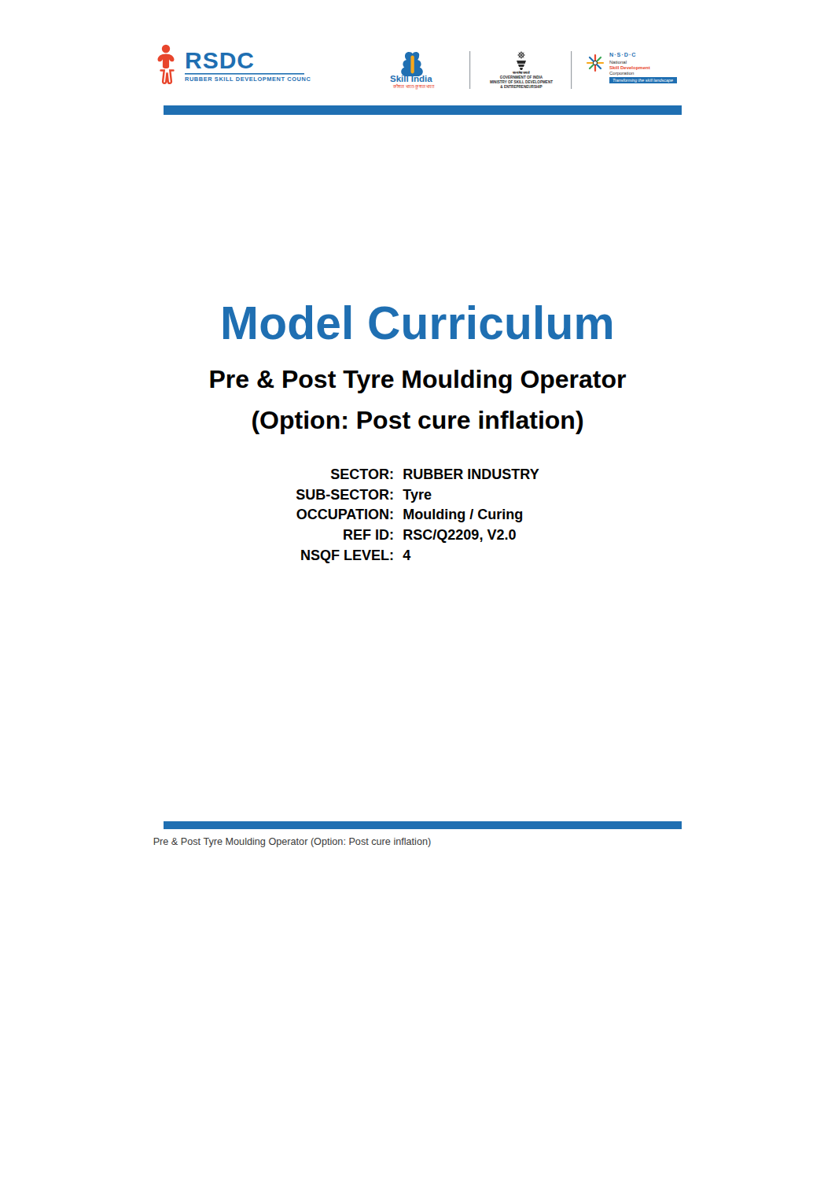RSDC RUBBER SKILL DEVELOPMENT COUNCIL
Skill India कौशल भारत-कुशल भारत सत्यमेव जयते GOVERNMENT OF INDIA MINISTRY OF SKILL DEVELOPMENT & ENTREPRENEURSHIP N·S·D·C National Skill Development Corporation Transforming the skill landscape
Model Curriculum
Pre & Post Tyre Moulding Operator
(Option: Post cure inflation)
| SECTOR: | RUBBER INDUSTRY |
| SUB-SECTOR: | Tyre |
| OCCUPATION: | Moulding / Curing |
| REF ID: | RSC/Q2209, V2.0 |
| NSQF LEVEL: | 4 |
Pre & Post Tyre Moulding Operator (Option: Post cure inflation)